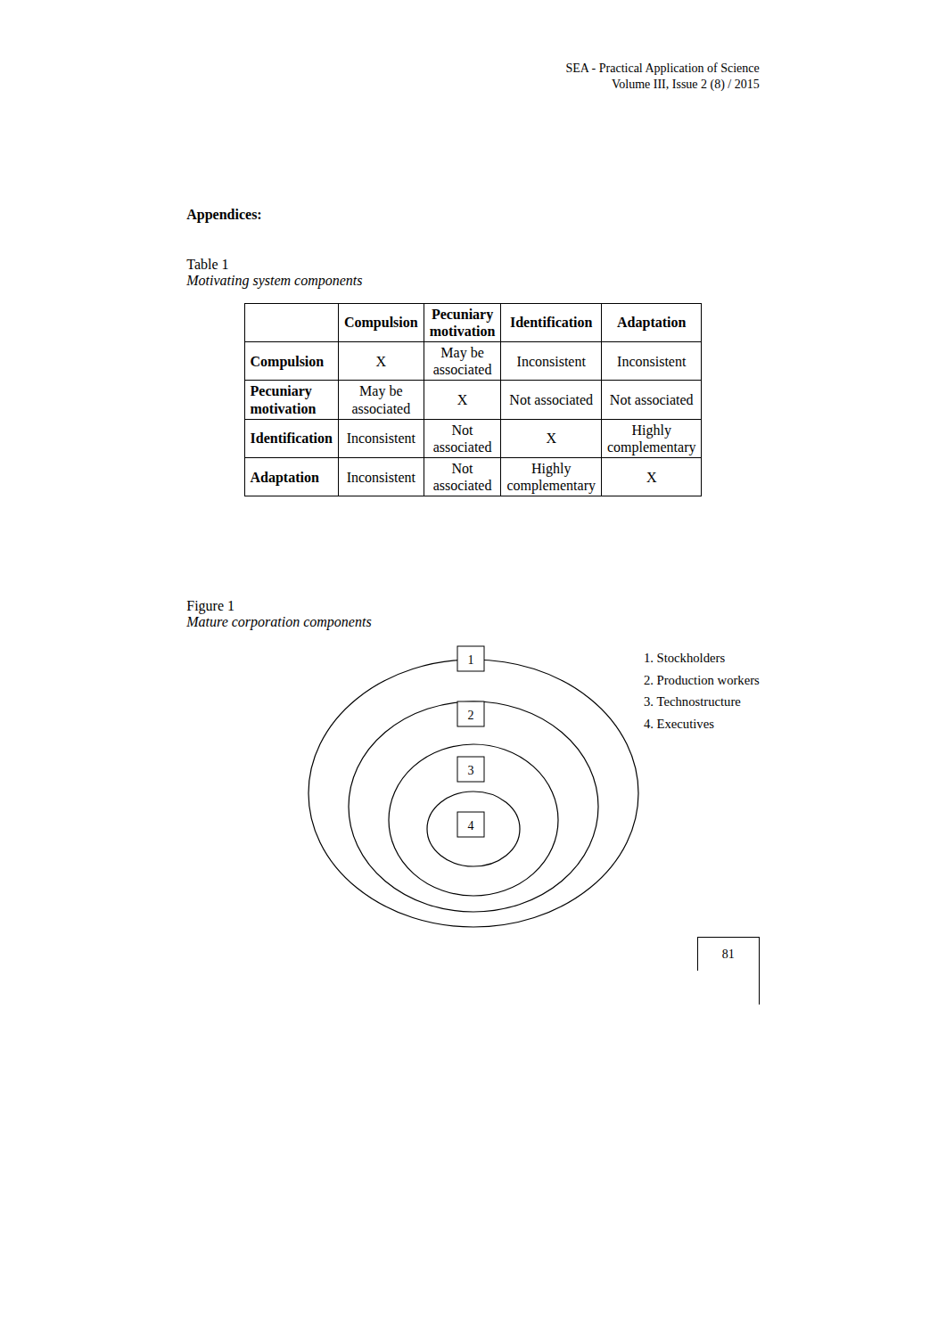SEA - Practical Application of Science
Volume III, Issue 2 (8) / 2015
Appendices:
Table 1
Motivating system components
| | Compulsion | Pecuniary motivation | Identification | Adaptation |
| Compulsion | X | May be associated | Inconsistent | Inconsistent |
| Pecuniary motivation | May be associated | X | Not associated | Not associated |
| Identification | Inconsistent | Not associated | X | Highly complementary |
| Adaptation | Inconsistent | Not associated | Highly complementary | X |
Figure 1
Mature corporation components
1 2 3 4
Stockholders
Production workers
Technostructure
Executives
81